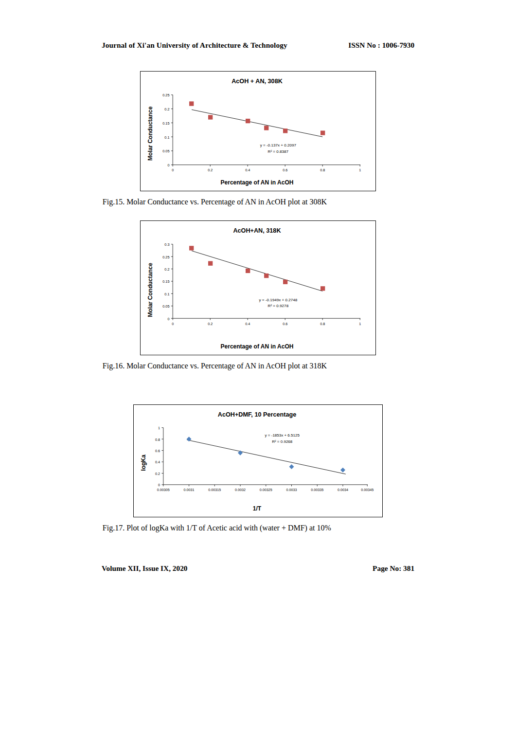Journal of Xi'an University of Architecture & Technology ISSN No : 1006-7930
AcOH + AN, 308K
Molar Conductance
0.25 0.2 0.15 0.1 0.05 0 0 0.2 0.4 0.6 0.8 1 y = -0.137x + 0.2097 R² = 0.8387
Percentage of AN in AcOH
Fig.15. Molar Conductance vs. Percentage of AN in AcOH plot at 308K
AcOH+AN, 318K
Molar Conductance
0.3 0.25 0.2 0.15 0.1 0.05 0 0 0.2 0.4 0.6 0.8 1 y = -0.1949x + 0.2748 R² = 0.9278
Percentage of AN in AcOH
Fig.16. Molar Conductance vs. Percentage of AN in AcOH plot at 318K
AcOH+DMF, 10 Percentage
logKa
1 0.8 0.6 0.4 0.2 0 0.00305 0.0031 0.00315 0.0032 0.00325 0.0033 0.00335 0.0034 0.00345 y = -1853x + 6.5125 R² = 0.9268
1/T
Fig.17. Plot of logKa with 1/T of Acetic acid with (water + DMF) at 10%
Volume XII, Issue IX, 2020 Page No: 381